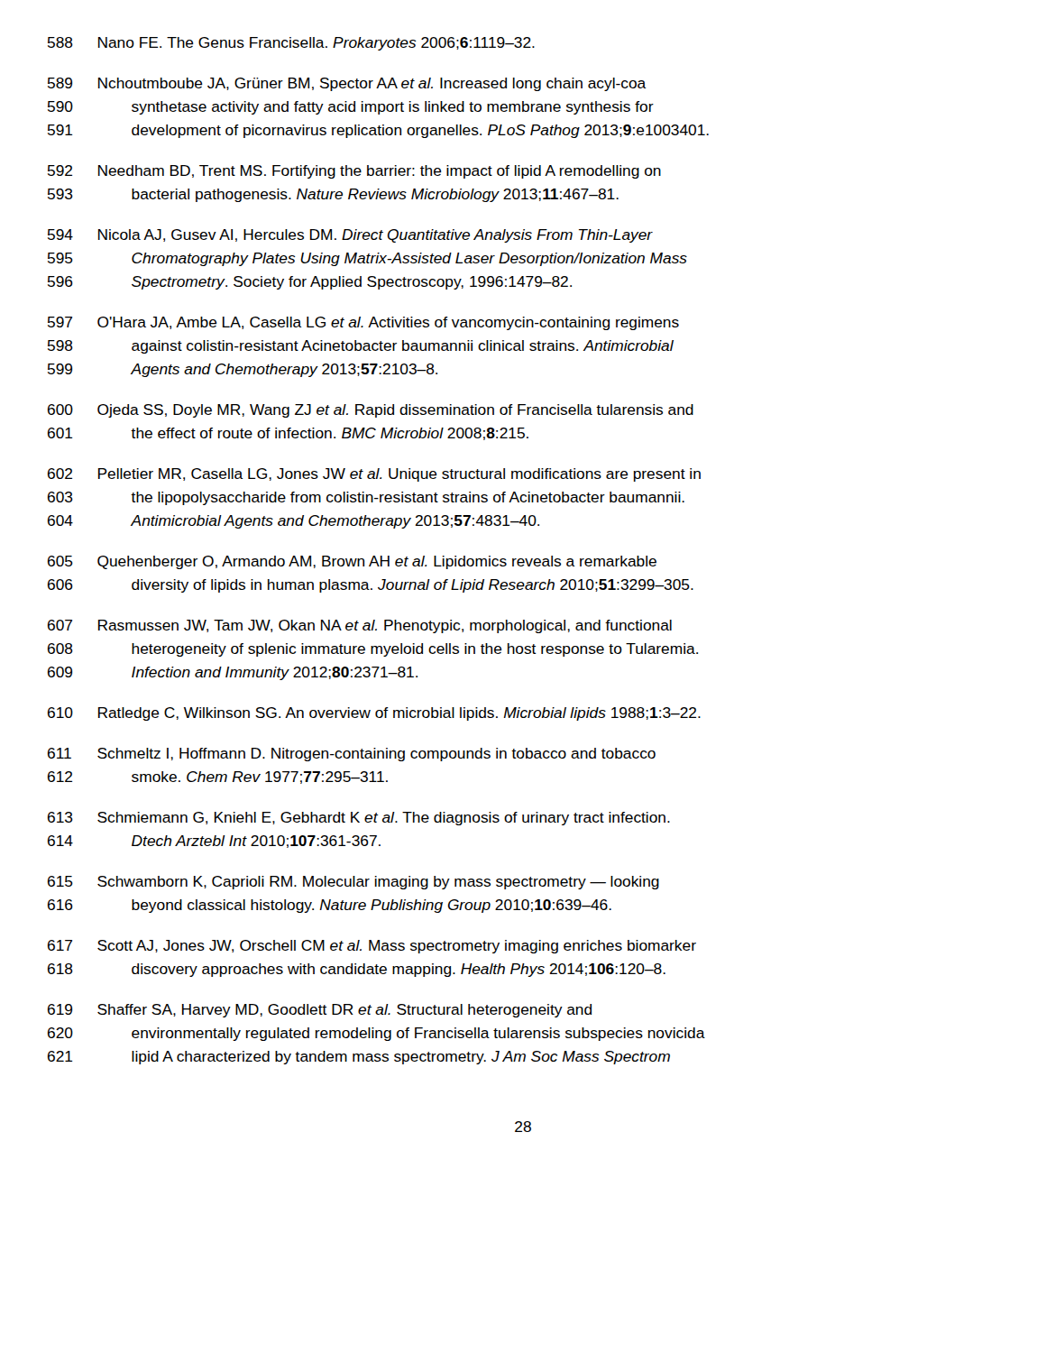588 Nano FE. The Genus Francisella. Prokaryotes 2006;6:1119–32.
589
590
591 Nchoutmboube JA, Grüner BM, Spector AA et al. Increased long chain acyl-coa synthetase activity and fatty acid import is linked to membrane synthesis for development of picornavirus replication organelles. PLoS Pathog 2013;9:e1003401.
592
593 Needham BD, Trent MS. Fortifying the barrier: the impact of lipid A remodelling on bacterial pathogenesis. Nature Reviews Microbiology 2013;11:467–81.
594
595
596 Nicola AJ, Gusev AI, Hercules DM. Direct Quantitative Analysis From Thin-Layer Chromatography Plates Using Matrix-Assisted Laser Desorption/Ionization Mass Spectrometry. Society for Applied Spectroscopy, 1996:1479–82.
597
598
599 O'Hara JA, Ambe LA, Casella LG et al. Activities of vancomycin-containing regimens against colistin-resistant Acinetobacter baumannii clinical strains. Antimicrobial Agents and Chemotherapy 2013;57:2103–8.
600
601 Ojeda SS, Doyle MR, Wang ZJ et al. Rapid dissemination of Francisella tularensis and the effect of route of infection. BMC Microbiol 2008;8:215.
602
603
604 Pelletier MR, Casella LG, Jones JW et al. Unique structural modifications are present in the lipopolysaccharide from colistin-resistant strains of Acinetobacter baumannii. Antimicrobial Agents and Chemotherapy 2013;57:4831–40.
605
606 Quehenberger O, Armando AM, Brown AH et al. Lipidomics reveals a remarkable diversity of lipids in human plasma. Journal of Lipid Research 2010;51:3299–305.
607
608
609 Rasmussen JW, Tam JW, Okan NA et al. Phenotypic, morphological, and functional heterogeneity of splenic immature myeloid cells in the host response to Tularemia. Infection and Immunity 2012;80:2371–81.
610 Ratledge C, Wilkinson SG. An overview of microbial lipids. Microbial lipids 1988;1:3–22.
611
612 Schmeltz I, Hoffmann D. Nitrogen-containing compounds in tobacco and tobacco smoke. Chem Rev 1977;77:295–311.
613
614 Schmiemann G, Kniehl E, Gebhardt K et al. The diagnosis of urinary tract infection. Dtech Arztebl Int 2010;107:361-367.
615
616 Schwamborn K, Caprioli RM. Molecular imaging by mass spectrometry — looking beyond classical histology. Nature Publishing Group 2010;10:639–46.
617
618 Scott AJ, Jones JW, Orschell CM et al. Mass spectrometry imaging enriches biomarker discovery approaches with candidate mapping. Health Phys 2014;106:120–8.
619
620
621 Shaffer SA, Harvey MD, Goodlett DR et al. Structural heterogeneity and environmentally regulated remodeling of Francisella tularensis subspecies novicida lipid A characterized by tandem mass spectrometry. J Am Soc Mass Spectrom
28